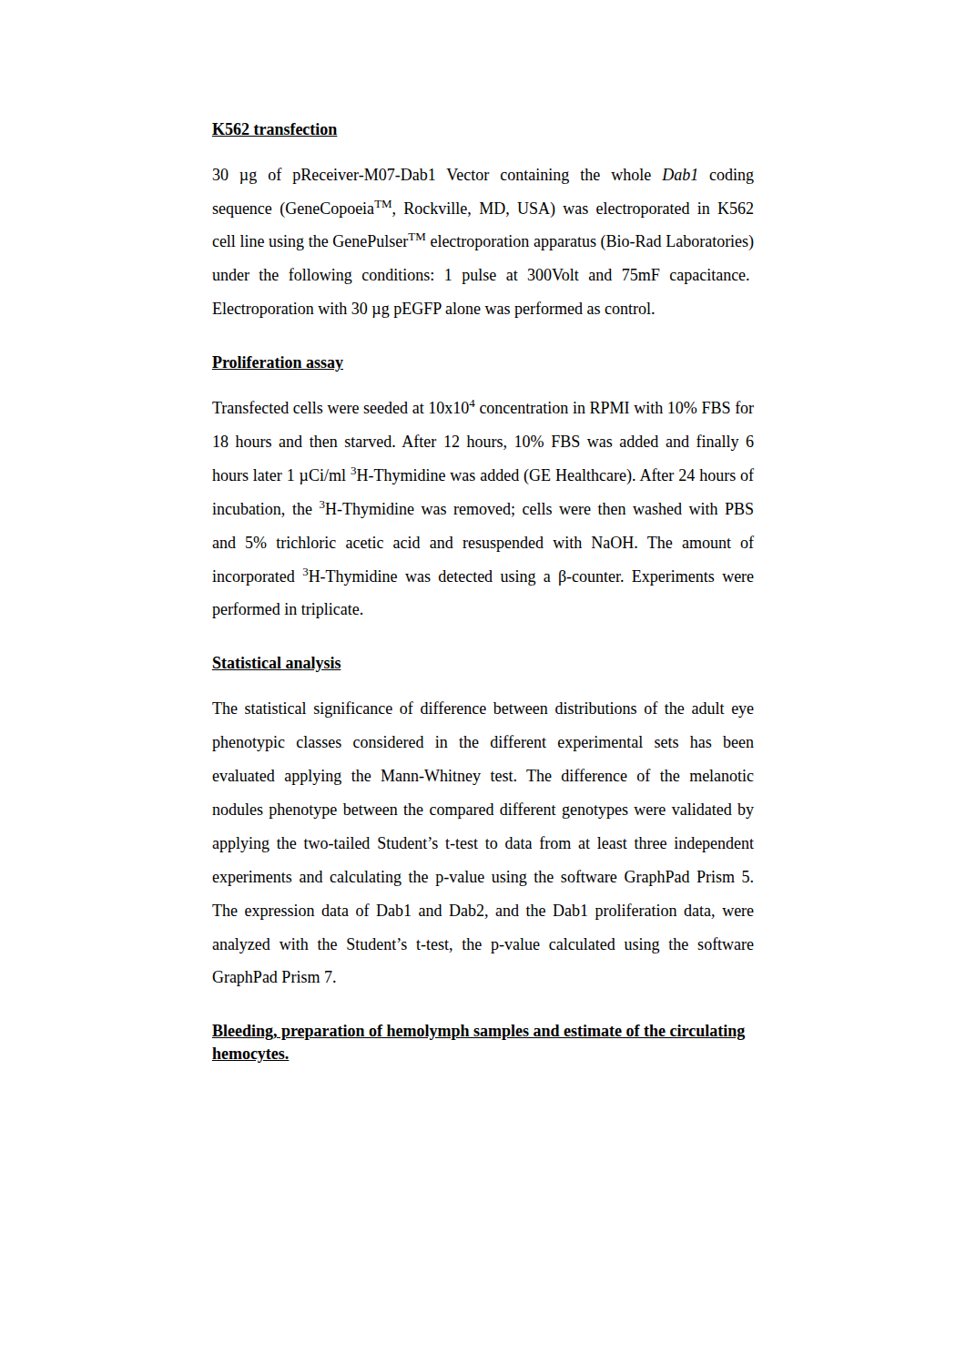K562 transfection
30 µg of pReceiver-M07-Dab1 Vector containing the whole Dab1 coding sequence (GeneCopoeiaTM, Rockville, MD, USA) was electroporated in K562 cell line using the GenePulserTM electroporation apparatus (Bio-Rad Laboratories) under the following conditions: 1 pulse at 300Volt and 75mF capacitance. Electroporation with 30 µg pEGFP alone was performed as control.
Proliferation assay
Transfected cells were seeded at 10x104 concentration in RPMI with 10% FBS for 18 hours and then starved. After 12 hours, 10% FBS was added and finally 6 hours later 1 µCi/ml 3H-Thymidine was added (GE Healthcare). After 24 hours of incubation, the 3H-Thymidine was removed; cells were then washed with PBS and 5% trichloric acetic acid and resuspended with NaOH. The amount of incorporated 3H-Thymidine was detected using a β-counter. Experiments were performed in triplicate.
Statistical analysis
The statistical significance of difference between distributions of the adult eye phenotypic classes considered in the different experimental sets has been evaluated applying the Mann-Whitney test. The difference of the melanotic nodules phenotype between the compared different genotypes were validated by applying the two-tailed Student’s t-test to data from at least three independent experiments and calculating the p-value using the software GraphPad Prism 5. The expression data of Dab1 and Dab2, and the Dab1 proliferation data, were analyzed with the Student’s t-test, the p-value calculated using the software GraphPad Prism 7.
Bleeding, preparation of hemolymph samples and estimate of the circulating hemocytes.